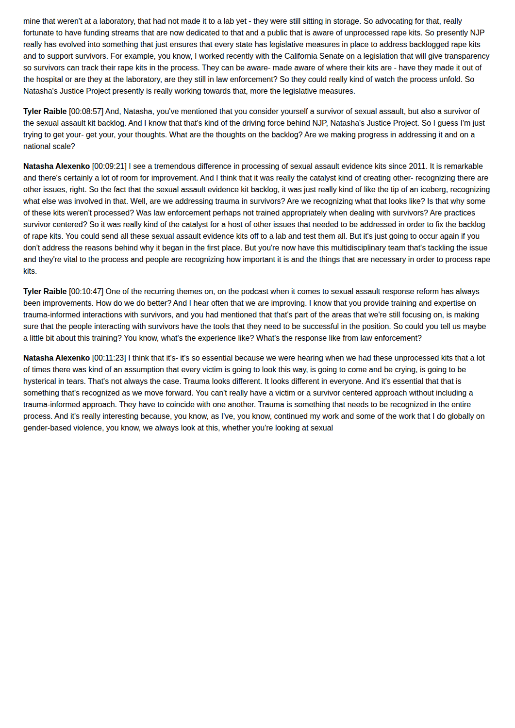mine that weren't at a laboratory, that had not made it to a lab yet - they were still sitting in storage. So advocating for that, really fortunate to have funding streams that are now dedicated to that and a public that is aware of unprocessed rape kits. So presently NJP really has evolved into something that just ensures that every state has legislative measures in place to address backlogged rape kits and to support survivors. For example, you know, I worked recently with the California Senate on a legislation that will give transparency so survivors can track their rape kits in the process. They can be aware- made aware of where their kits are - have they made it out of the hospital or are they at the laboratory, are they still in law enforcement? So they could really kind of watch the process unfold. So Natasha's Justice Project presently is really working towards that, more the legislative measures.
Tyler Raible [00:08:57] And, Natasha, you've mentioned that you consider yourself a survivor of sexual assault, but also a survivor of the sexual assault kit backlog. And I know that that's kind of the driving force behind NJP, Natasha's Justice Project. So I guess I'm just trying to get your- get your, your thoughts. What are the thoughts on the backlog? Are we making progress in addressing it and on a national scale?
Natasha Alexenko [00:09:21] I see a tremendous difference in processing of sexual assault evidence kits since 2011. It is remarkable and there's certainly a lot of room for improvement. And I think that it was really the catalyst kind of creating other- recognizing there are other issues, right. So the fact that the sexual assault evidence kit backlog, it was just really kind of like the tip of an iceberg, recognizing what else was involved in that. Well, are we addressing trauma in survivors? Are we recognizing what that looks like? Is that why some of these kits weren't processed? Was law enforcement perhaps not trained appropriately when dealing with survivors? Are practices survivor centered? So it was really kind of the catalyst for a host of other issues that needed to be addressed in order to fix the backlog of rape kits. You could send all these sexual assault evidence kits off to a lab and test them all. But it's just going to occur again if you don't address the reasons behind why it began in the first place. But you're now have this multidisciplinary team that's tackling the issue and they're vital to the process and people are recognizing how important it is and the things that are necessary in order to process rape kits.
Tyler Raible [00:10:47] One of the recurring themes on, on the podcast when it comes to sexual assault response reform has always been improvements. How do we do better? And I hear often that we are improving. I know that you provide training and expertise on trauma-informed interactions with survivors, and you had mentioned that that's part of the areas that we're still focusing on, is making sure that the people interacting with survivors have the tools that they need to be successful in the position. So could you tell us maybe a little bit about this training? You know, what's the experience like? What's the response like from law enforcement?
Natasha Alexenko [00:11:23] I think that it's- it's so essential because we were hearing when we had these unprocessed kits that a lot of times there was kind of an assumption that every victim is going to look this way, is going to come and be crying, is going to be hysterical in tears. That's not always the case. Trauma looks different. It looks different in everyone. And it's essential that that is something that's recognized as we move forward. You can't really have a victim or a survivor centered approach without including a trauma-informed approach. They have to coincide with one another. Trauma is something that needs to be recognized in the entire process. And it's really interesting because, you know, as I've, you know, continued my work and some of the work that I do globally on gender-based violence, you know, we always look at this, whether you're looking at sexual